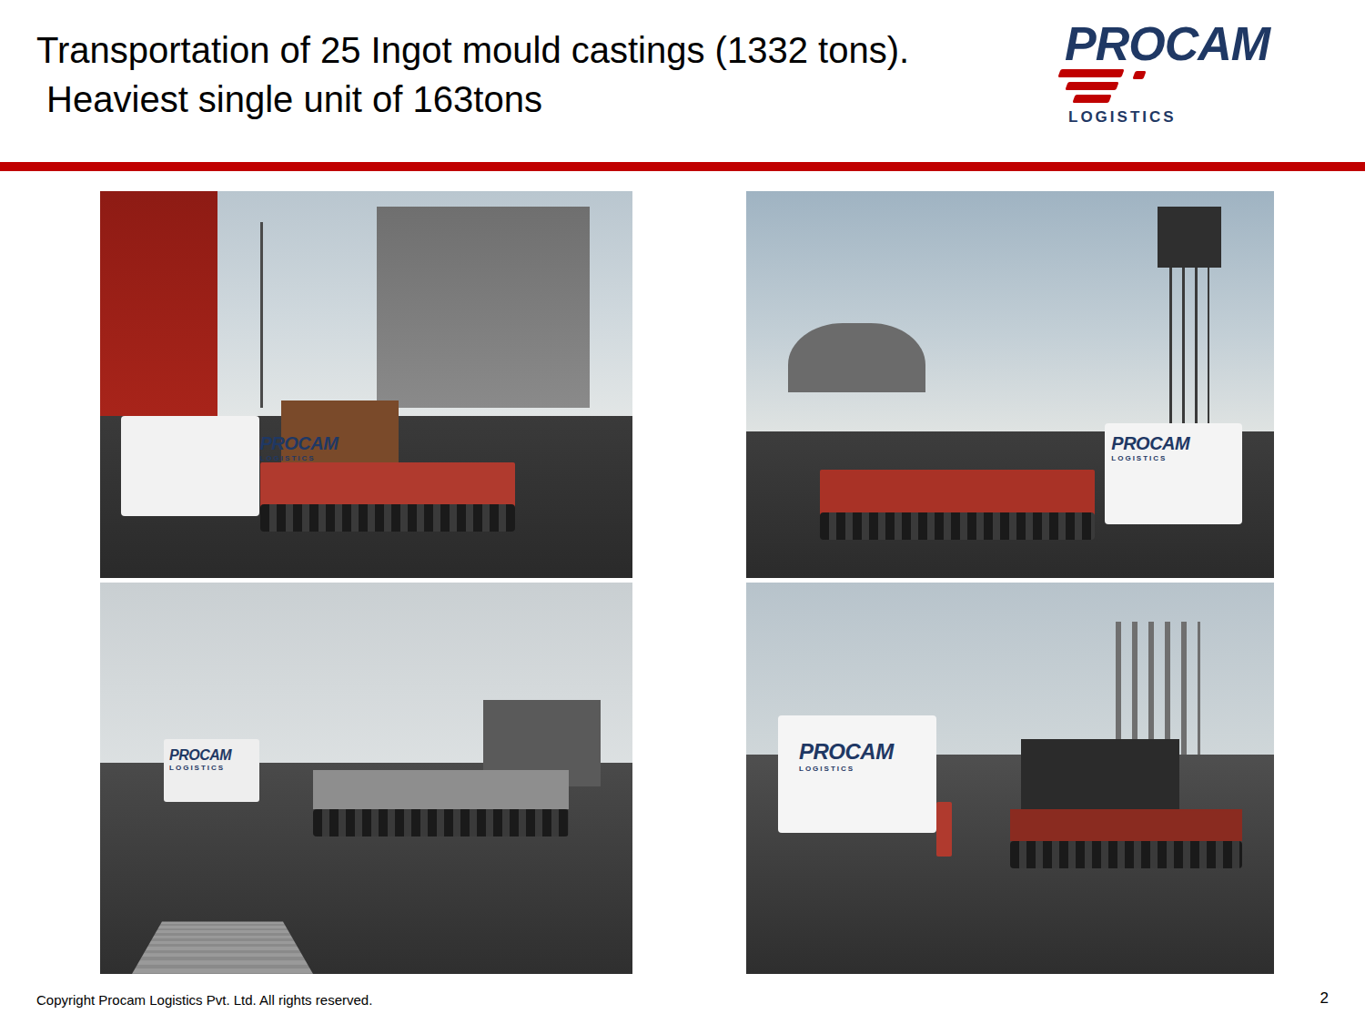Transportation of 25 Ingot mould castings (1332 tons).
Heaviest single unit of 163tons
PROCAM
LOGISTICS
PROCAMLOGISTICS
PROCAMLOGISTICS
PROCAMLOGISTICS
PROCAMLOGISTICS
Copyright Procam Logistics Pvt. Ltd. All rights reserved.
2